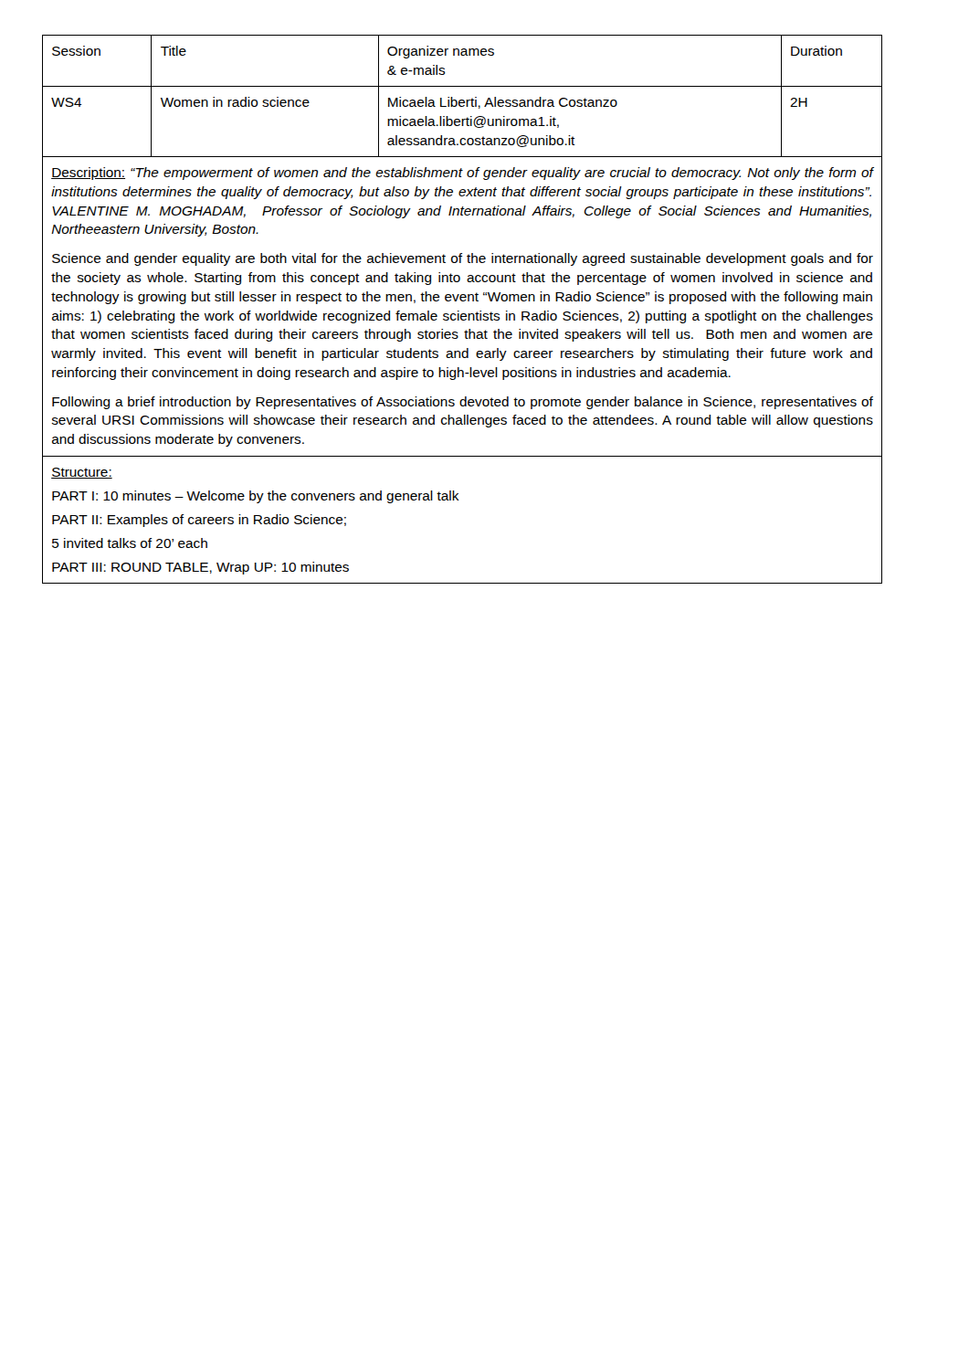| Session | Title | Organizer names & e-mails | Duration |
| WS4 | Women in radio science | Micaela Liberti, Alessandra Costanzo micaela.liberti@uniroma1.it, alessandra.costanzo@unibo.it | 2H |
| Description: “The empowerment of women and the establishment of gender equality are crucial to democracy. Not only the form of institutions determines the quality of democracy, but also by the extent that different social groups participate in these institutions”. VALENTINE M. MOGHADAM, Professor of Sociology and International Affairs, College of Social Sciences and Humanities, Northeeastern University, Boston. Science and gender equality are both vital for the achievement of the internationally agreed sustainable development goals and for the society as whole. Starting from this concept and taking into account that the percentage of women involved in science and technology is growing but still lesser in respect to the men, the event “Women in Radio Science” is proposed with the following main aims: 1) celebrating the work of worldwide recognized female scientists in Radio Sciences, 2) putting a spotlight on the challenges that women scientists faced during their careers through stories that the invited speakers will tell us. Both men and women are warmly invited. This event will benefit in particular students and early career researchers by stimulating their future work and reinforcing their convincement in doing research and aspire to high-level positions in industries and academia. Following a brief introduction by Representatives of Associations devoted to promote gender balance in Science, representatives of several URSI Commissions will showcase their research and challenges faced to the attendees. A round table will allow questions and discussions moderate by conveners. |
| Structure: PART I: 10 minutes – Welcome by the conveners and general talk PART II: Examples of careers in Radio Science; 5 invited talks of 20’ each PART III: ROUND TABLE, Wrap UP: 10 minutes |